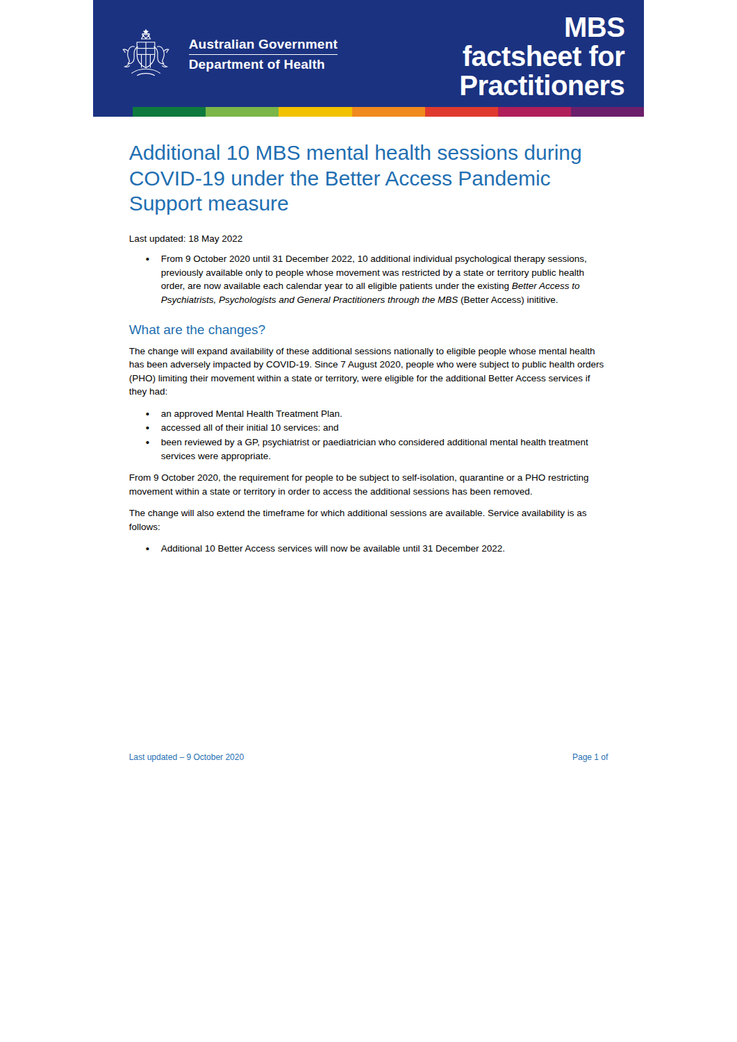Australian Government
Department of Health
MBS
factsheet for
Practitioners
Additional 10 MBS mental health sessions during COVID-19 under the Better Access Pandemic Support measure
Last updated: 18 May 2022
From 9 October 2020 until 31 December 2022, 10 additional individual psychological therapy sessions, previously available only to people whose movement was restricted by a state or territory public health order, are now available each calendar year to all eligible patients under the existing Better Access to Psychiatrists, Psychologists and General Practitioners through the MBS (Better Access) inititive.
What are the changes?
The change will expand availability of these additional sessions nationally to eligible people whose mental health has been adversely impacted by COVID-19. Since 7 August 2020, people who were subject to public health orders (PHO) limiting their movement within a state or territory, were eligible for the additional Better Access services if they had:
an approved Mental Health Treatment Plan.
accessed all of their initial 10 services: and
been reviewed by a GP, psychiatrist or paediatrician who considered additional mental health treatment services were appropriate.
From 9 October 2020, the requirement for people to be subject to self-isolation, quarantine or a PHO restricting movement within a state or territory in order to access the additional sessions has been removed.
The change will also extend the timeframe for which additional sessions are available. Service availability is as follows:
Additional 10 Better Access services will now be available until 31 December 2022.
Last updated – 9 October 2020
Page 1 of